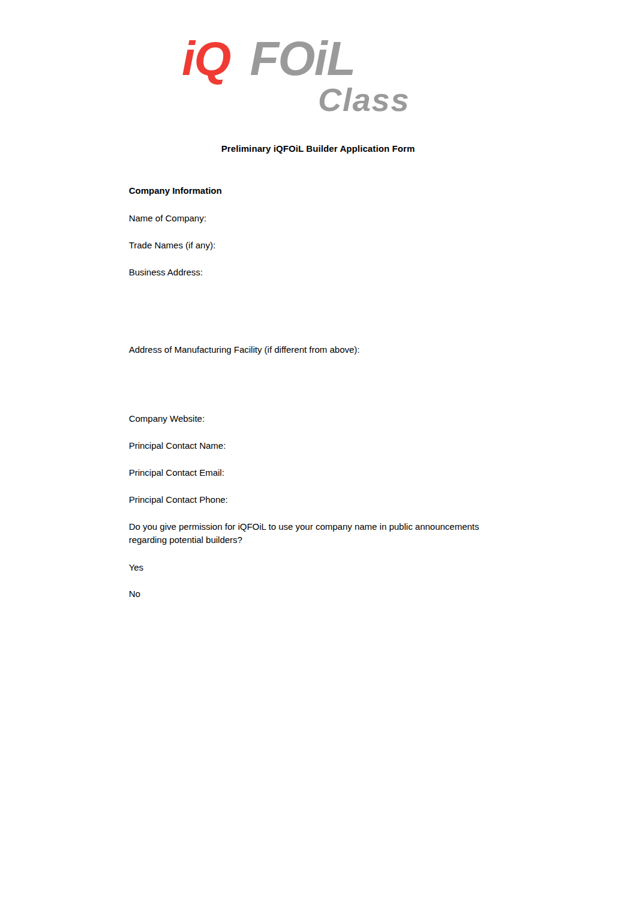iQ FOiL Class
Preliminary iQFOiL Builder Application Form
Company Information
Name of Company:
Trade Names (if any):
Business Address:
Address of Manufacturing Facility (if different from above):
Company Website:
Principal Contact Name:
Principal Contact Email:
Principal Contact Phone:
Do you give permission for iQFOiL to use your company name in public announcements regarding potential builders?
Yes
No